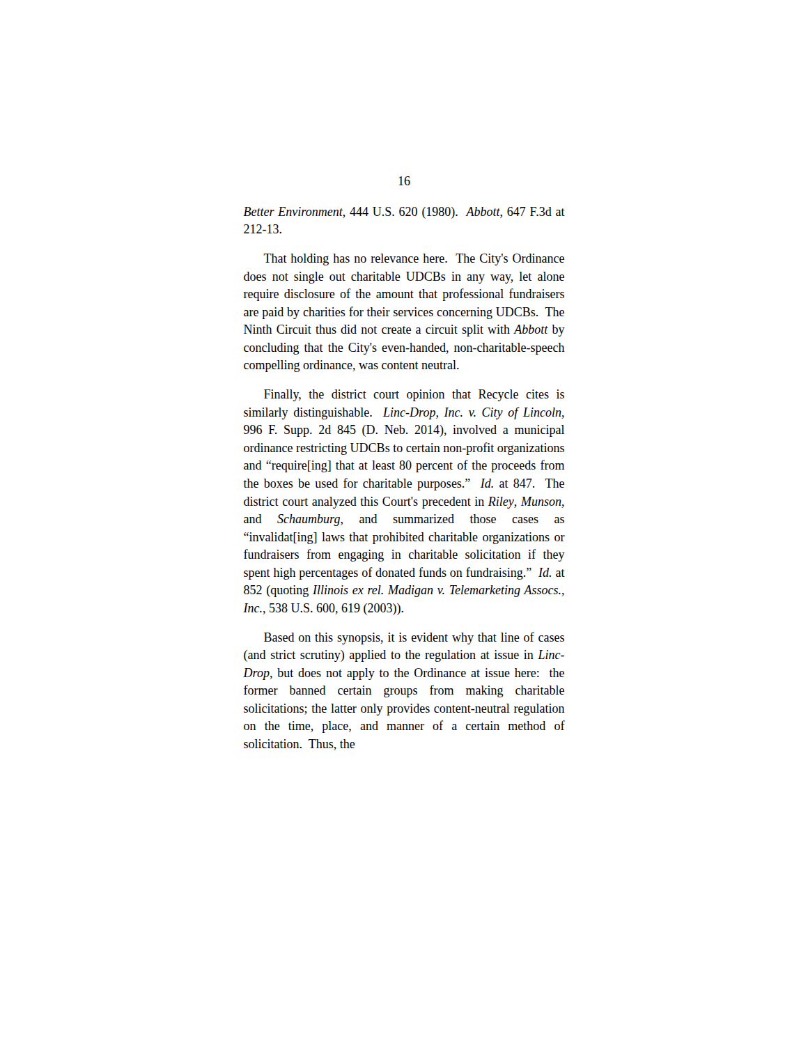16
Better Environment, 444 U.S. 620 (1980). Abbott, 647 F.3d at 212-13.
That holding has no relevance here. The City's Ordinance does not single out charitable UDCBs in any way, let alone require disclosure of the amount that professional fundraisers are paid by charities for their services concerning UDCBs. The Ninth Circuit thus did not create a circuit split with Abbott by concluding that the City's even-handed, non-charitable-speech compelling ordinance, was content neutral.
Finally, the district court opinion that Recycle cites is similarly distinguishable. Linc-Drop, Inc. v. City of Lincoln, 996 F. Supp. 2d 845 (D. Neb. 2014), involved a municipal ordinance restricting UDCBs to certain non-profit organizations and “require[ing] that at least 80 percent of the proceeds from the boxes be used for charitable purposes.” Id. at 847. The district court analyzed this Court's precedent in Riley, Munson, and Schaumburg, and summarized those cases as “invalidat[ing] laws that prohibited charitable organizations or fundraisers from engaging in charitable solicitation if they spent high percentages of donated funds on fundraising.” Id. at 852 (quoting Illinois ex rel. Madigan v. Telemarketing Assocs., Inc., 538 U.S. 600, 619 (2003)).
Based on this synopsis, it is evident why that line of cases (and strict scrutiny) applied to the regulation at issue in Linc-Drop, but does not apply to the Ordinance at issue here: the former banned certain groups from making charitable solicitations; the latter only provides content-neutral regulation on the time, place, and manner of a certain method of solicitation. Thus, the